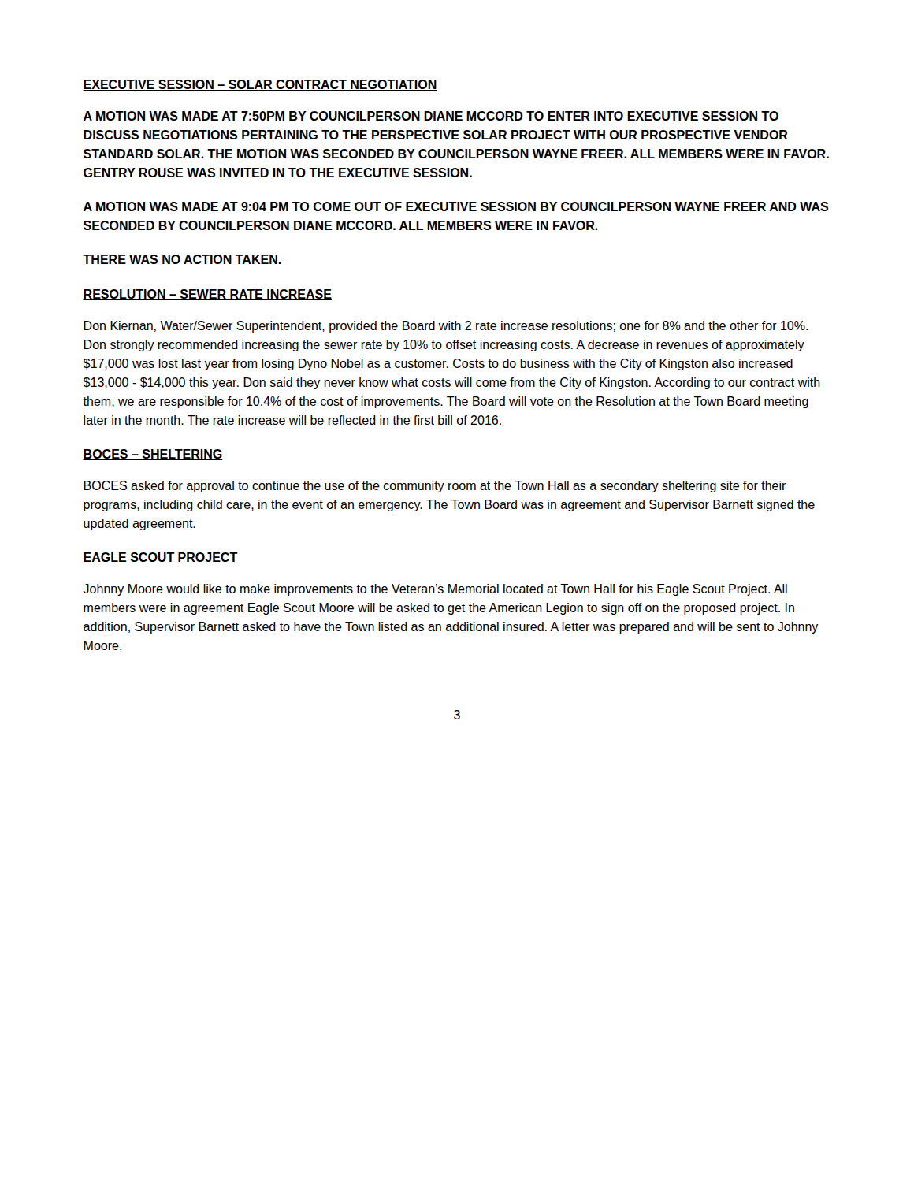Executive Session – Solar Contract Negotiation
A motion was made at 7:50pm by Councilperson Diane McCord to enter into Executive Session to discuss negotiations pertaining to the perspective solar project with our prospective vendor Standard Solar. The motion was seconded by Councilperson Wayne Freer. All members were in favor. Gentry Rouse was invited in to the Executive Session.
A motion was made at 9:04 pm to come out of Executive Session by Councilperson Wayne Freer and was seconded by Councilperson Diane McCord. All members were in favor.
There was no action taken.
Resolution – Sewer Rate Increase
Don Kiernan, Water/Sewer Superintendent, provided the Board with 2 rate increase resolutions; one for 8% and the other for 10%. Don strongly recommended increasing the sewer rate by 10% to offset increasing costs. A decrease in revenues of approximately $17,000 was lost last year from losing Dyno Nobel as a customer. Costs to do business with the City of Kingston also increased $13,000 - $14,000 this year. Don said they never know what costs will come from the City of Kingston. According to our contract with them, we are responsible for 10.4% of the cost of improvements. The Board will vote on the Resolution at the Town Board meeting later in the month. The rate increase will be reflected in the first bill of 2016.
BOCES – Sheltering
BOCES asked for approval to continue the use of the community room at the Town Hall as a secondary sheltering site for their programs, including child care, in the event of an emergency. The Town Board was in agreement and Supervisor Barnett signed the updated agreement.
Eagle Scout Project
Johnny Moore would like to make improvements to the Veteran’s Memorial located at Town Hall for his Eagle Scout Project. All members were in agreement Eagle Scout Moore will be asked to get the American Legion to sign off on the proposed project. In addition, Supervisor Barnett asked to have the Town listed as an additional insured. A letter was prepared and will be sent to Johnny Moore.
3